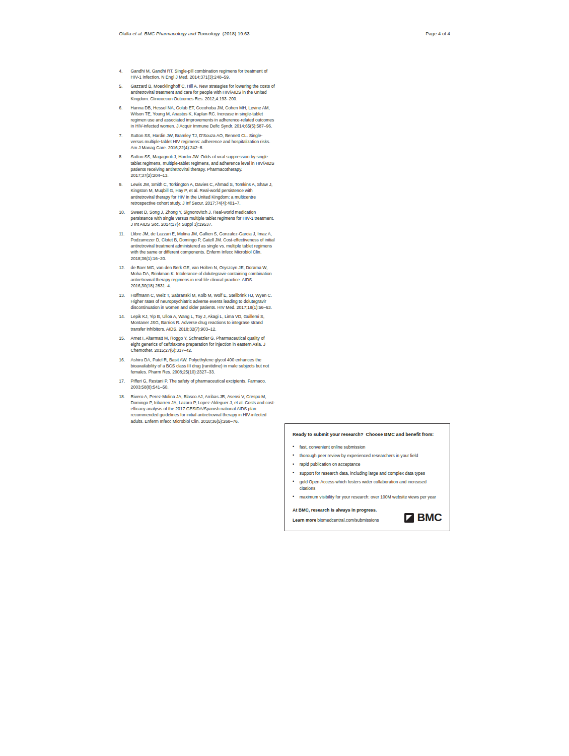Olalla et al. BMC Pharmacology and Toxicology (2018) 19:63
Page 4 of 4
Gandhi M, Gandhi RT. Single-pill combination regimens for treatment of HIV-1 infection. N Engl J Med. 2014;371(3):248–59.
Gazzard B, Moecklinghoff C, Hill A. New strategies for lowering the costs of antiretroviral treatment and care for people with HIV/AIDS in the United Kingdom. Clinicoecon Outcomes Res. 2012;4:193–200.
Hanna DB, Hessol NA, Golub ET, Cocohoba JM, Cohen MH, Levine AM, Wilson TE, Young M, Anastos K, Kaplan RC. Increase in single-tablet regimen use and associated improvements in adherence-related outcomes in HIV-infected women. J Acquir Immune Defic Syndr. 2014;65(5):587–96.
Sutton SS, Hardin JW, Bramley TJ, D'Souza AO, Bennett CL. Single- versus multiple-tablet HIV regimens: adherence and hospitalization risks. Am J Manag Care. 2016;22(4):242–8.
Sutton SS, Magagnoli J, Hardin JW. Odds of viral suppression by single-tablet regimens, multiple-tablet regimens, and adherence level in HIV/AIDS patients receiving antiretroviral therapy. Pharmacotherapy. 2017;37(2):204–13.
Lewis JM, Smith C, Torkington A, Davies C, Ahmad S, Tomkins A, Shaw J, Kingston M, Muqbill G, Hay P, et al. Real-world persistence with antiretroviral therapy for HIV in the United Kingdom: a multicentre retrospective cohort study. J Inf Secur. 2017;74(4):401–7.
Sweet D, Song J, Zhong Y, Signorovitch J. Real-world medication persistence with single versus multiple tablet regimens for HIV-1 treatment. J Int AIDS Soc. 2014;17(4 Suppl 3):19537.
Llibre JM, de Lazzari E, Molina JM, Gallien S, Gonzalez-Garcia J, Imaz A, Podzamczer D, Clotet B, Domingo P, Gatell JM. Cost-effectiveness of initial antiretroviral treatment administered as single vs. multiple tablet regimens with the same or different components. Enferm Infecc Microbiol Clin. 2018;36(1):16–20.
de Boer MG, van den Berk GE, van Holten N, Oryszcyn JE, Dorama W, Moha DA, Brinkman K. Intolerance of dolutegravir-containing combination antiretroviral therapy regimens in real-life clinical practice. AIDS. 2016;30(18):2831–4.
Hoffmann C, Welz T, Sabranski M, Kolb M, Wolf E, Stellbrink HJ, Wyen C. Higher rates of neuropsychiatric adverse events leading to dolutegravir discontinuation in women and older patients. HIV Med. 2017;18(1):56–63.
Lepik KJ, Yip B, Ulloa A, Wang L, Toy J, Akagi L, Lima VD, Guillemi S, Montaner JSG, Barrios R. Adverse drug reactions to integrase strand transfer inhibitors. AIDS. 2018;32(7):903–12.
Arnet I, Altermatt M, Roggo Y, Schnetzler G. Pharmaceutical quality of eight generics of ceftriaxone preparation for injection in eastern Asia. J Chemother. 2015;27(6):337–42.
Ashiru DA, Patel R, Basit AW. Polyethylene glycol 400 enhances the bioavailability of a BCS class III drug (ranitidine) in male subjects but not females. Pharm Res. 2008;25(10):2327–33.
Pifferi G, Restani P. The safety of pharmaceutical excipients. Farmaco. 2003;58(8):541–50.
Rivero A, Perez-Molina JA, Blasco AJ, Arribas JR, Asensi V, Crespo M, Domingo P, Iribarren JA, Lazaro P, Lopez-Aldeguer J, et al. Costs and cost-efficacy analysis of the 2017 GESIDA/Spanish national AIDS plan recommended guidelines for initial antiretroviral therapy in HIV-infected adults. Enferm Infecc Microbiol Clin. 2018;36(5):268–76.
Ready to submit your research? Choose BMC and benefit from:
fast, convenient online submission
thorough peer review by experienced researchers in your field
rapid publication on acceptance
support for research data, including large and complex data types
gold Open Access which fosters wider collaboration and increased citations
maximum visibility for your research: over 100M website views per year
At BMC, research is always in progress.
Learn more biomedcentral.com/submissions
BMC